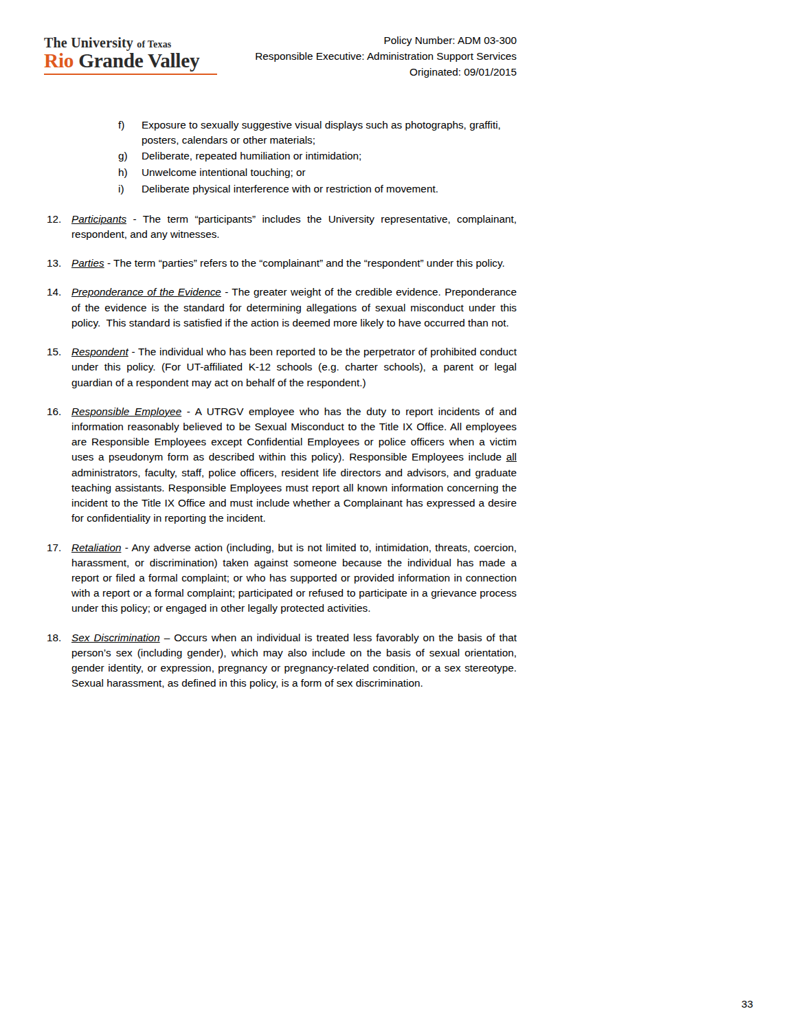The University of Texas
Rio Grande Valley
Policy Number: ADM 03-300
Responsible Executive: Administration Support Services
Originated: 09/01/2015
f) Exposure to sexually suggestive visual displays such as photographs, graffiti, posters, calendars or other materials;
g) Deliberate, repeated humiliation or intimidation;
h) Unwelcome intentional touching; or
i) Deliberate physical interference with or restriction of movement.
Participants - The term “participants” includes the University representative, complainant, respondent, and any witnesses.
Parties - The term “parties” refers to the “complainant” and the “respondent” under this policy.
Preponderance of the Evidence - The greater weight of the credible evidence. Preponderance of the evidence is the standard for determining allegations of sexual misconduct under this policy. This standard is satisfied if the action is deemed more likely to have occurred than not.
Respondent - The individual who has been reported to be the perpetrator of prohibited conduct under this policy. (For UT-affiliated K-12 schools (e.g. charter schools), a parent or legal guardian of a respondent may act on behalf of the respondent.)
Responsible Employee - A UTRGV employee who has the duty to report incidents of and information reasonably believed to be Sexual Misconduct to the Title IX Office. All employees are Responsible Employees except Confidential Employees or police officers when a victim uses a pseudonym form as described within this policy). Responsible Employees include all administrators, faculty, staff, police officers, resident life directors and advisors, and graduate teaching assistants. Responsible Employees must report all known information concerning the incident to the Title IX Office and must include whether a Complainant has expressed a desire for confidentiality in reporting the incident.
Retaliation - Any adverse action (including, but is not limited to, intimidation, threats, coercion, harassment, or discrimination) taken against someone because the individual has made a report or filed a formal complaint; or who has supported or provided information in connection with a report or a formal complaint; participated or refused to participate in a grievance process under this policy; or engaged in other legally protected activities.
Sex Discrimination – Occurs when an individual is treated less favorably on the basis of that person’s sex (including gender), which may also include on the basis of sexual orientation, gender identity, or expression, pregnancy or pregnancy-related condition, or a sex stereotype. Sexual harassment, as defined in this policy, is a form of sex discrimination.
33